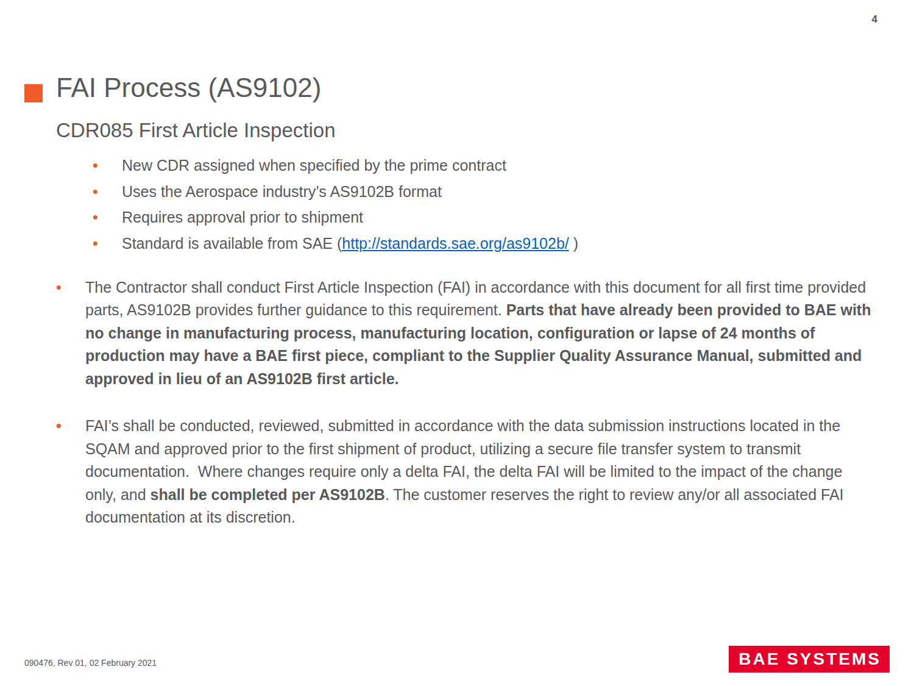4
FAI Process (AS9102)
CDR085 First Article Inspection
New CDR assigned when specified by the prime contract
Uses the Aerospace industry’s AS9102B format
Requires approval prior to shipment
Standard is available from SAE (http://standards.sae.org/as9102b/ )
The Contractor shall conduct First Article Inspection (FAI) in accordance with this document for all first time provided parts, AS9102B provides further guidance to this requirement. Parts that have already been provided to BAE with no change in manufacturing process, manufacturing location, configuration or lapse of 24 months of production may have a BAE first piece, compliant to the Supplier Quality Assurance Manual, submitted and approved in lieu of an AS9102B first article.
FAI’s shall be conducted, reviewed, submitted in accordance with the data submission instructions located in the SQAM and approved prior to the first shipment of product, utilizing a secure file transfer system to transmit documentation. Where changes require only a delta FAI, the delta FAI will be limited to the impact of the change only, and shall be completed per AS9102B. The customer reserves the right to review any/or all associated FAI documentation at its discretion.
090476, Rev 01, 02 February 2021
BAE SYSTEMS